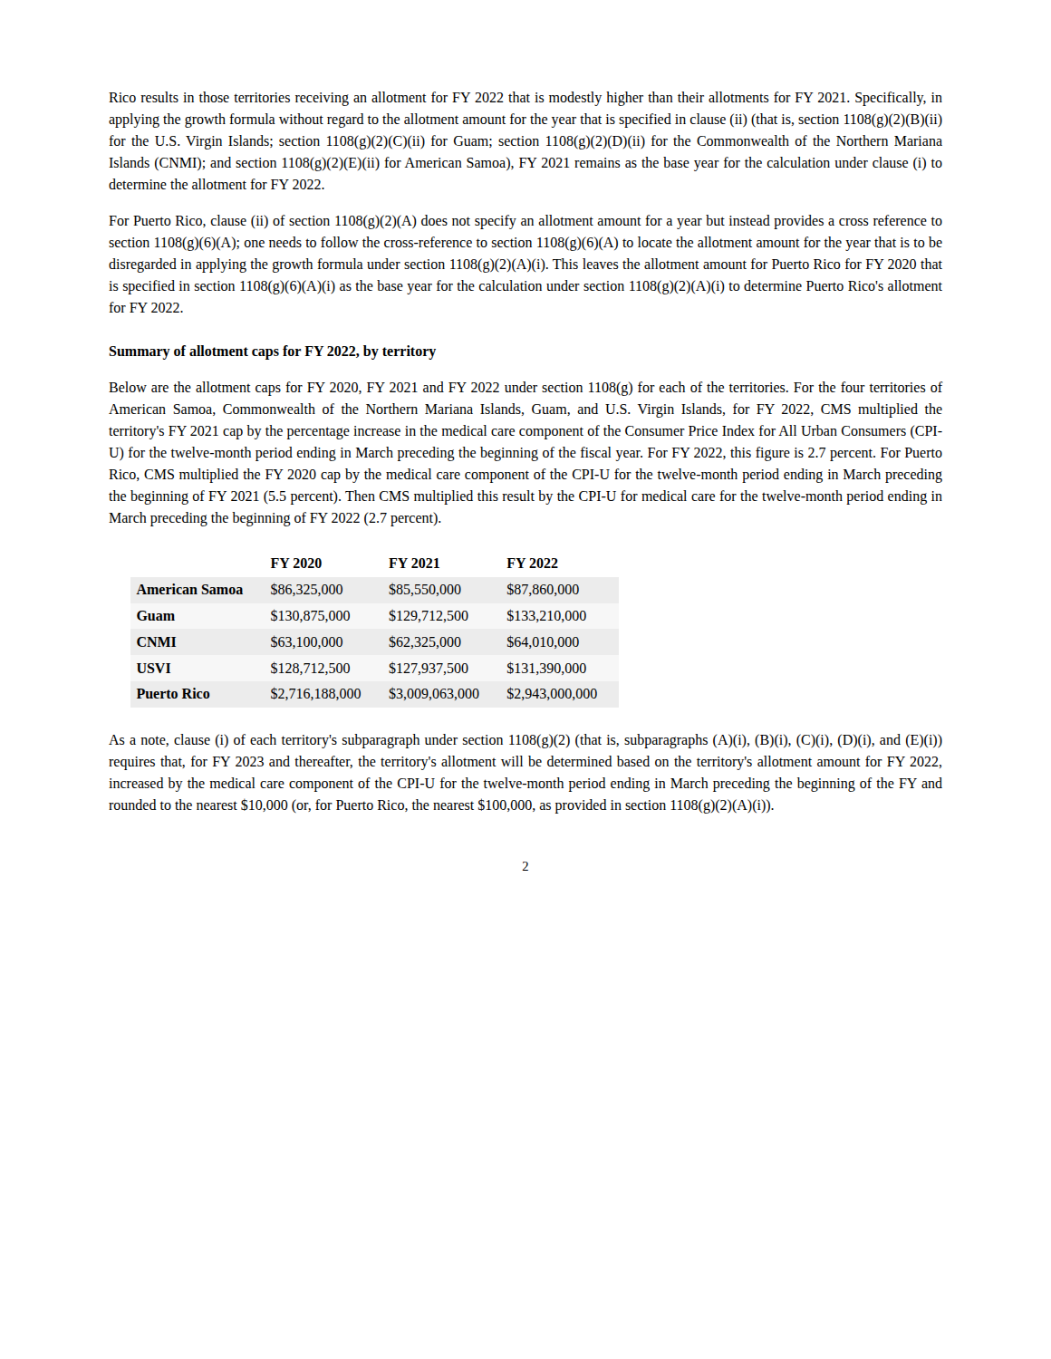Rico results in those territories receiving an allotment for FY 2022 that is modestly higher than their allotments for FY 2021. Specifically, in applying the growth formula without regard to the allotment amount for the year that is specified in clause (ii) (that is, section 1108(g)(2)(B)(ii) for the U.S. Virgin Islands; section 1108(g)(2)(C)(ii) for Guam; section 1108(g)(2)(D)(ii) for the Commonwealth of the Northern Mariana Islands (CNMI); and section 1108(g)(2)(E)(ii) for American Samoa), FY 2021 remains as the base year for the calculation under clause (i) to determine the allotment for FY 2022.
For Puerto Rico, clause (ii) of section 1108(g)(2)(A) does not specify an allotment amount for a year but instead provides a cross reference to section 1108(g)(6)(A); one needs to follow the cross-reference to section 1108(g)(6)(A) to locate the allotment amount for the year that is to be disregarded in applying the growth formula under section 1108(g)(2)(A)(i). This leaves the allotment amount for Puerto Rico for FY 2020 that is specified in section 1108(g)(6)(A)(i) as the base year for the calculation under section 1108(g)(2)(A)(i) to determine Puerto Rico's allotment for FY 2022.
Summary of allotment caps for FY 2022, by territory
Below are the allotment caps for FY 2020, FY 2021 and FY 2022 under section 1108(g) for each of the territories. For the four territories of American Samoa, Commonwealth of the Northern Mariana Islands, Guam, and U.S. Virgin Islands, for FY 2022, CMS multiplied the territory's FY 2021 cap by the percentage increase in the medical care component of the Consumer Price Index for All Urban Consumers (CPI-U) for the twelve-month period ending in March preceding the beginning of the fiscal year. For FY 2022, this figure is 2.7 percent. For Puerto Rico, CMS multiplied the FY 2020 cap by the medical care component of the CPI-U for the twelve-month period ending in March preceding the beginning of FY 2021 (5.5 percent). Then CMS multiplied this result by the CPI-U for medical care for the twelve-month period ending in March preceding the beginning of FY 2022 (2.7 percent).
| | FY 2020 | FY 2021 | FY 2022 |
| --- | --- | --- | --- |
| American Samoa | $86,325,000 | $85,550,000 | $87,860,000 |
| Guam | $130,875,000 | $129,712,500 | $133,210,000 |
| CNMI | $63,100,000 | $62,325,000 | $64,010,000 |
| USVI | $128,712,500 | $127,937,500 | $131,390,000 |
| Puerto Rico | $2,716,188,000 | $3,009,063,000 | $2,943,000,000 |
As a note, clause (i) of each territory's subparagraph under section 1108(g)(2) (that is, subparagraphs (A)(i), (B)(i), (C)(i), (D)(i), and (E)(i)) requires that, for FY 2023 and thereafter, the territory's allotment will be determined based on the territory's allotment amount for FY 2022, increased by the medical care component of the CPI-U for the twelve-month period ending in March preceding the beginning of the FY and rounded to the nearest $10,000 (or, for Puerto Rico, the nearest $100,000, as provided in section 1108(g)(2)(A)(i)).
2